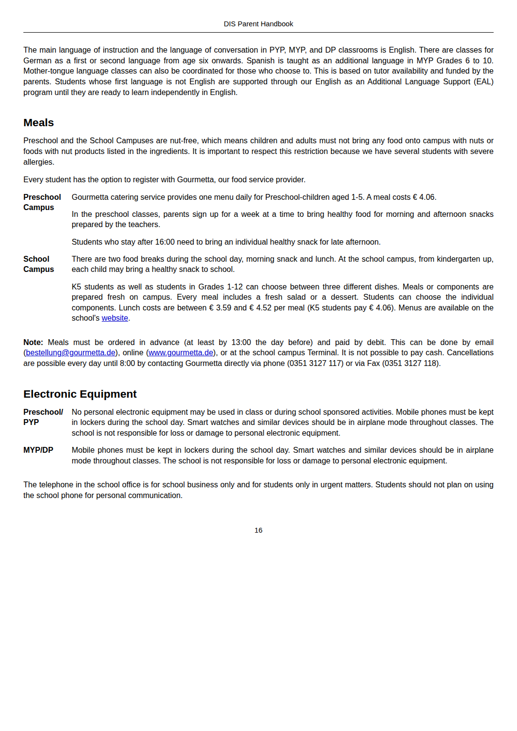DIS Parent Handbook
The main language of instruction and the language of conversation in PYP, MYP, and DP classrooms is English. There are classes for German as a first or second language from age six onwards. Spanish is taught as an additional language in MYP Grades 6 to 10. Mother-tongue language classes can also be coordinated for those who choose to. This is based on tutor availability and funded by the parents. Students whose first language is not English are supported through our English as an Additional Language Support (EAL) program until they are ready to learn independently in English.
Meals
Preschool and the School Campuses are nut-free, which means children and adults must not bring any food onto campus with nuts or foods with nut products listed in the ingredients. It is important to respect this restriction because we have several students with severe allergies.
Every student has the option to register with Gourmetta, our food service provider.
| Preschool Campus | Gourmetta catering service provides one menu daily for Preschool-children aged 1-5. A meal costs € 4.06. In the preschool classes, parents sign up for a week at a time to bring healthy food for morning and afternoon snacks prepared by the teachers. Students who stay after 16:00 need to bring an individual healthy snack for late afternoon. |
| School Campus | There are two food breaks during the school day, morning snack and lunch. At the school campus, from kindergarten up, each child may bring a healthy snack to school. K5 students as well as students in Grades 1-12 can choose between three different dishes. Meals or components are prepared fresh on campus. Every meal includes a fresh salad or a dessert. Students can choose the individual components. Lunch costs are between € 3.59 and € 4.52 per meal (K5 students pay € 4.06). Menus are available on the school's website . |
Note: Meals must be ordered in advance (at least by 13:00 the day before) and paid by debit. This can be done by email (bestellung@gourmetta.de), online (www.gourmetta.de), or at the school campus Terminal. It is not possible to pay cash. Cancellations are possible every day until 8:00 by contacting Gourmetta directly via phone (0351 3127 117) or via Fax (0351 3127 118).
Electronic Equipment
| Preschool/ PYP | No personal electronic equipment may be used in class or during school sponsored activities. Mobile phones must be kept in lockers during the school day. Smart watches and similar devices should be in airplane mode throughout classes. The school is not responsible for loss or damage to personal electronic equipment. |
| MYP/DP | Mobile phones must be kept in lockers during the school day. Smart watches and similar devices should be in airplane mode throughout classes. The school is not responsible for loss or damage to personal electronic equipment. |
The telephone in the school office is for school business only and for students only in urgent matters. Students should not plan on using the school phone for personal communication.
16